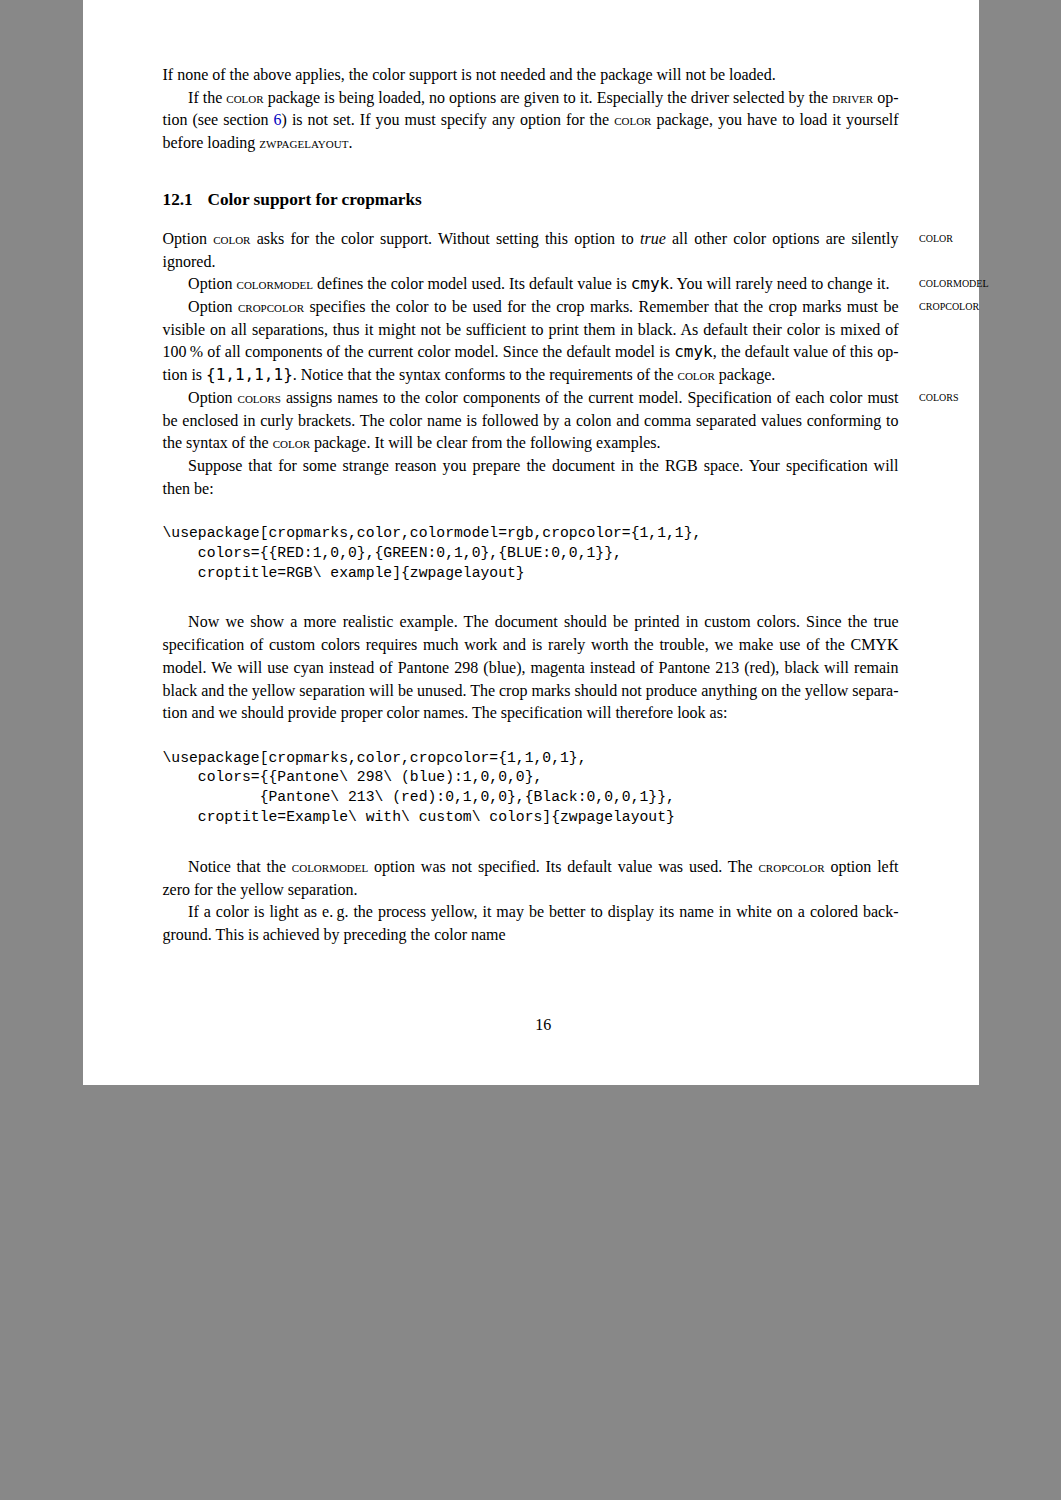If none of the above applies, the color support is not needed and the package will not be loaded.
If the color package is being loaded, no options are given to it. Especially the driver selected by the driver option (see section 6) is not set. If you must specify any option for the color package, you have to load it yourself before loading zwpagelayout.
12.1 Color support for cropmarks
color
Option color asks for the color support. Without setting this option to true all other color options are silently ignored.
colormodel
Option colormodel defines the color model used. Its default value is cmyk. You will rarely need to change it.
cropcolor
Option cropcolor specifies the color to be used for the crop marks. Remember that the crop marks must be visible on all separations, thus it might not be sufficient to print them in black. As default their color is mixed of 100 % of all components of the current color model. Since the default model is cmyk, the default value of this option is {1,1,1,1}. Notice that the syntax conforms to the requirements of the color package.
colors
Option colors assigns names to the color components of the current model. Specification of each color must be enclosed in curly brackets. The color name is followed by a colon and comma separated values conforming to the syntax of the color package. It will be clear from the following examples.
Suppose that for some strange reason you prepare the document in the RGB space. Your specification will then be:
\usepackage[cropmarks,color,colormodel=rgb,cropcolor={1,1,1}, colors={{RED:1,0,0},{GREEN:0,1,0},{BLUE:0,0,1}}, croptitle=RGB\ example]{zwpagelayout}
Now we show a more realistic example. The document should be printed in custom colors. Since the true specification of custom colors requires much work and is rarely worth the trouble, we make use of the CMYK model. We will use cyan instead of Pantone 298 (blue), magenta instead of Pantone 213 (red), black will remain black and the yellow separation will be unused. The crop marks should not produce anything on the yellow separation and we should provide proper color names. The specification will therefore look as:
\usepackage[cropmarks,color,cropcolor={1,1,0,1}, colors={{Pantone\ 298\ (blue):1,0,0,0}, {Pantone\ 213\ (red):0,1,0,0},{Black:0,0,0,1}}, croptitle=Example\ with\ custom\ colors]{zwpagelayout}
Notice that the colormodel option was not specified. Its default value was used. The cropcolor option left zero for the yellow separation.
If a color is light as e. g. the process yellow, it may be better to display its name in white on a colored background. This is achieved by preceding the color name
16